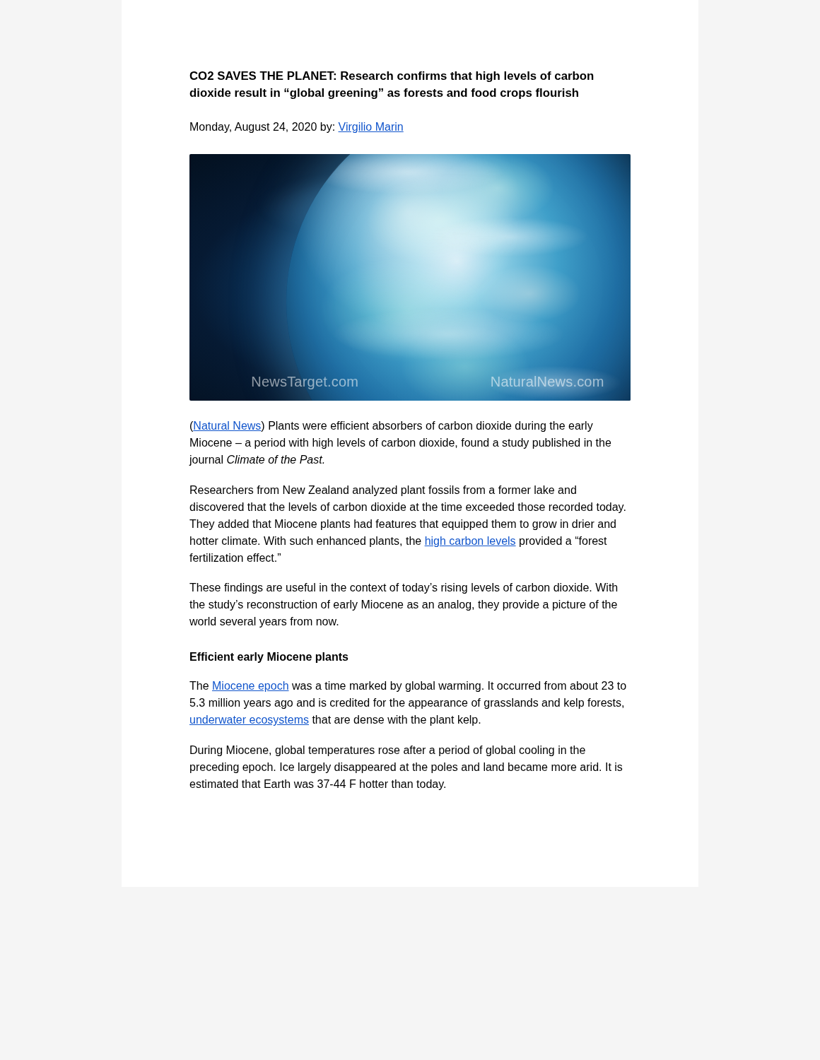CO2 SAVES THE PLANET: Research confirms that high levels of carbon dioxide result in “global greening” as forests and food crops flourish
Monday, August 24, 2020 by: Virgilio Marin
NewsTarget.com NaturalNews.com
(Natural News) Plants were efficient absorbers of carbon dioxide during the early Miocene – a period with high levels of carbon dioxide, found a study published in the journal Climate of the Past.
Researchers from New Zealand analyzed plant fossils from a former lake and discovered that the levels of carbon dioxide at the time exceeded those recorded today. They added that Miocene plants had features that equipped them to grow in drier and hotter climate. With such enhanced plants, the high carbon levels provided a “forest fertilization effect.”
These findings are useful in the context of today’s rising levels of carbon dioxide. With the study’s reconstruction of early Miocene as an analog, they provide a picture of the world several years from now.
Efficient early Miocene plants
The Miocene epoch was a time marked by global warming. It occurred from about 23 to 5.3 million years ago and is credited for the appearance of grasslands and kelp forests, underwater ecosystems that are dense with the plant kelp.
During Miocene, global temperatures rose after a period of global cooling in the preceding epoch. Ice largely disappeared at the poles and land became more arid. It is estimated that Earth was 37-44 F hotter than today.